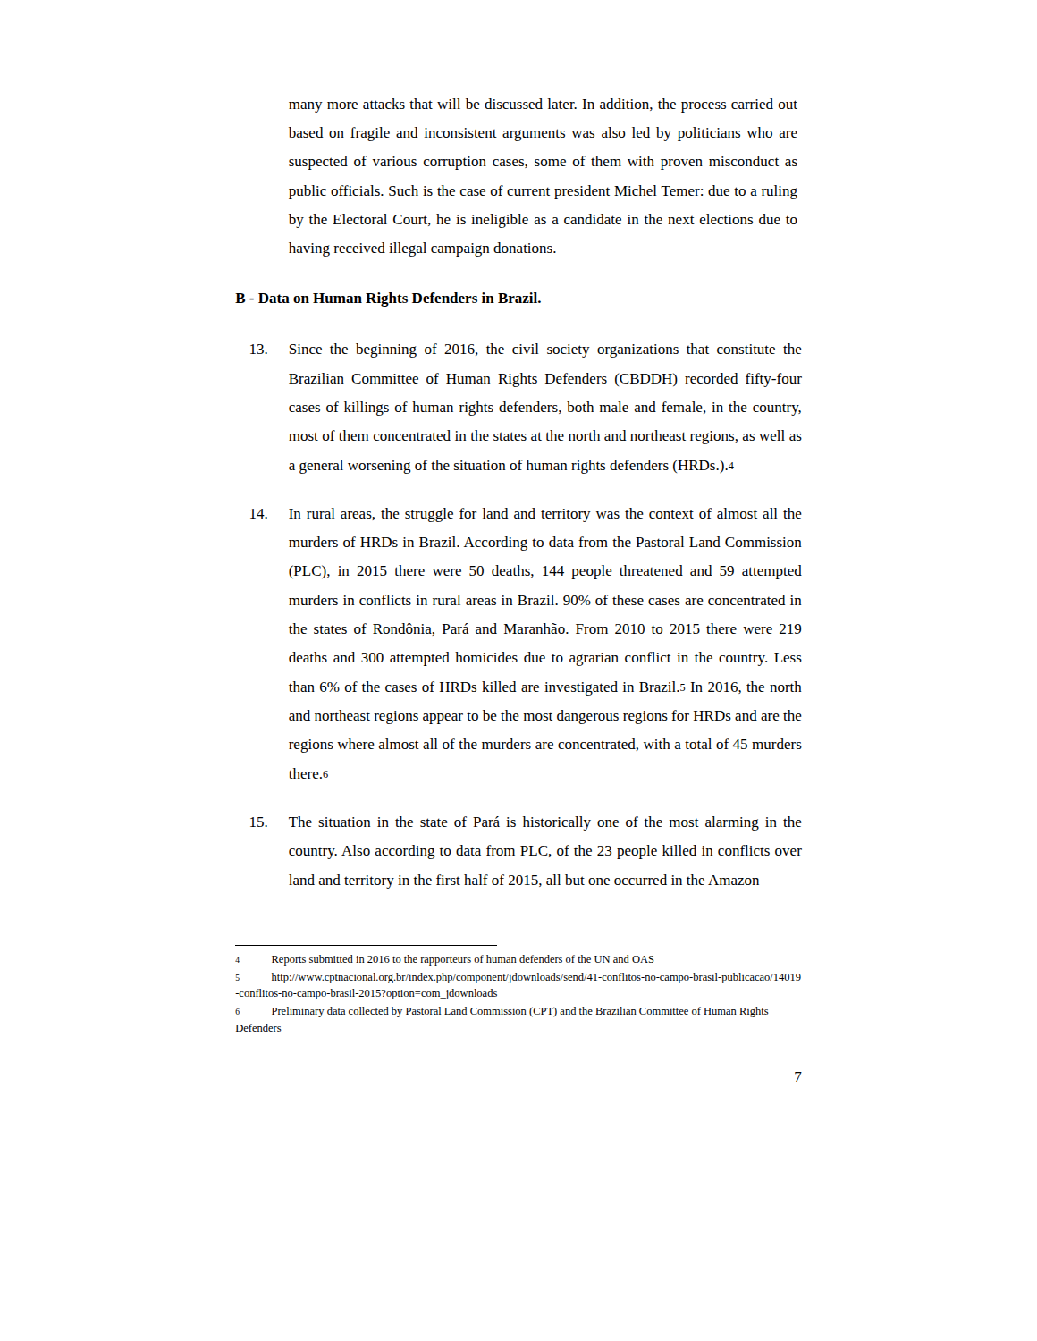many more attacks that will be discussed later. In addition, the process carried out based on fragile and inconsistent arguments was also led by politicians who are suspected of various corruption cases, some of them with proven misconduct as public officials. Such is the case of current president Michel Temer: due to a ruling by the Electoral Court, he is ineligible as a candidate in the next elections due to having received illegal campaign donations.
B - Data on Human Rights Defenders in Brazil.
13. Since the beginning of 2016, the civil society organizations that constitute the Brazilian Committee of Human Rights Defenders (CBDDH) recorded fifty-four cases of killings of human rights defenders, both male and female, in the country, most of them concentrated in the states at the north and northeast regions, as well as a general worsening of the situation of human rights defenders (HRDs.).4
14. In rural areas, the struggle for land and territory was the context of almost all the murders of HRDs in Brazil. According to data from the Pastoral Land Commission (PLC), in 2015 there were 50 deaths, 144 people threatened and 59 attempted murders in conflicts in rural areas in Brazil. 90% of these cases are concentrated in the states of Rondônia, Pará and Maranhão. From 2010 to 2015 there were 219 deaths and 300 attempted homicides due to agrarian conflict in the country. Less than 6% of the cases of HRDs killed are investigated in Brazil.5 In 2016, the north and northeast regions appear to be the most dangerous regions for HRDs and are the regions where almost all of the murders are concentrated, with a total of 45 murders there.6
15. The situation in the state of Pará is historically one of the most alarming in the country. Also according to data from PLC, of the 23 people killed in conflicts over land and territory in the first half of 2015, all but one occurred in the Amazon
4 Reports submitted in 2016 to the rapporteurs of human defenders of the UN and OAS
5 http://www.cptnacional.org.br/index.php/component/jdownloads/send/41-conflitos-no-campo-brasil-publicacao/14019-conflitos-no-campo-brasil-2015?option=com_jdownloads
6 Preliminary data collected by Pastoral Land Commission (CPT) and the Brazilian Committee of Human Rights Defenders
7